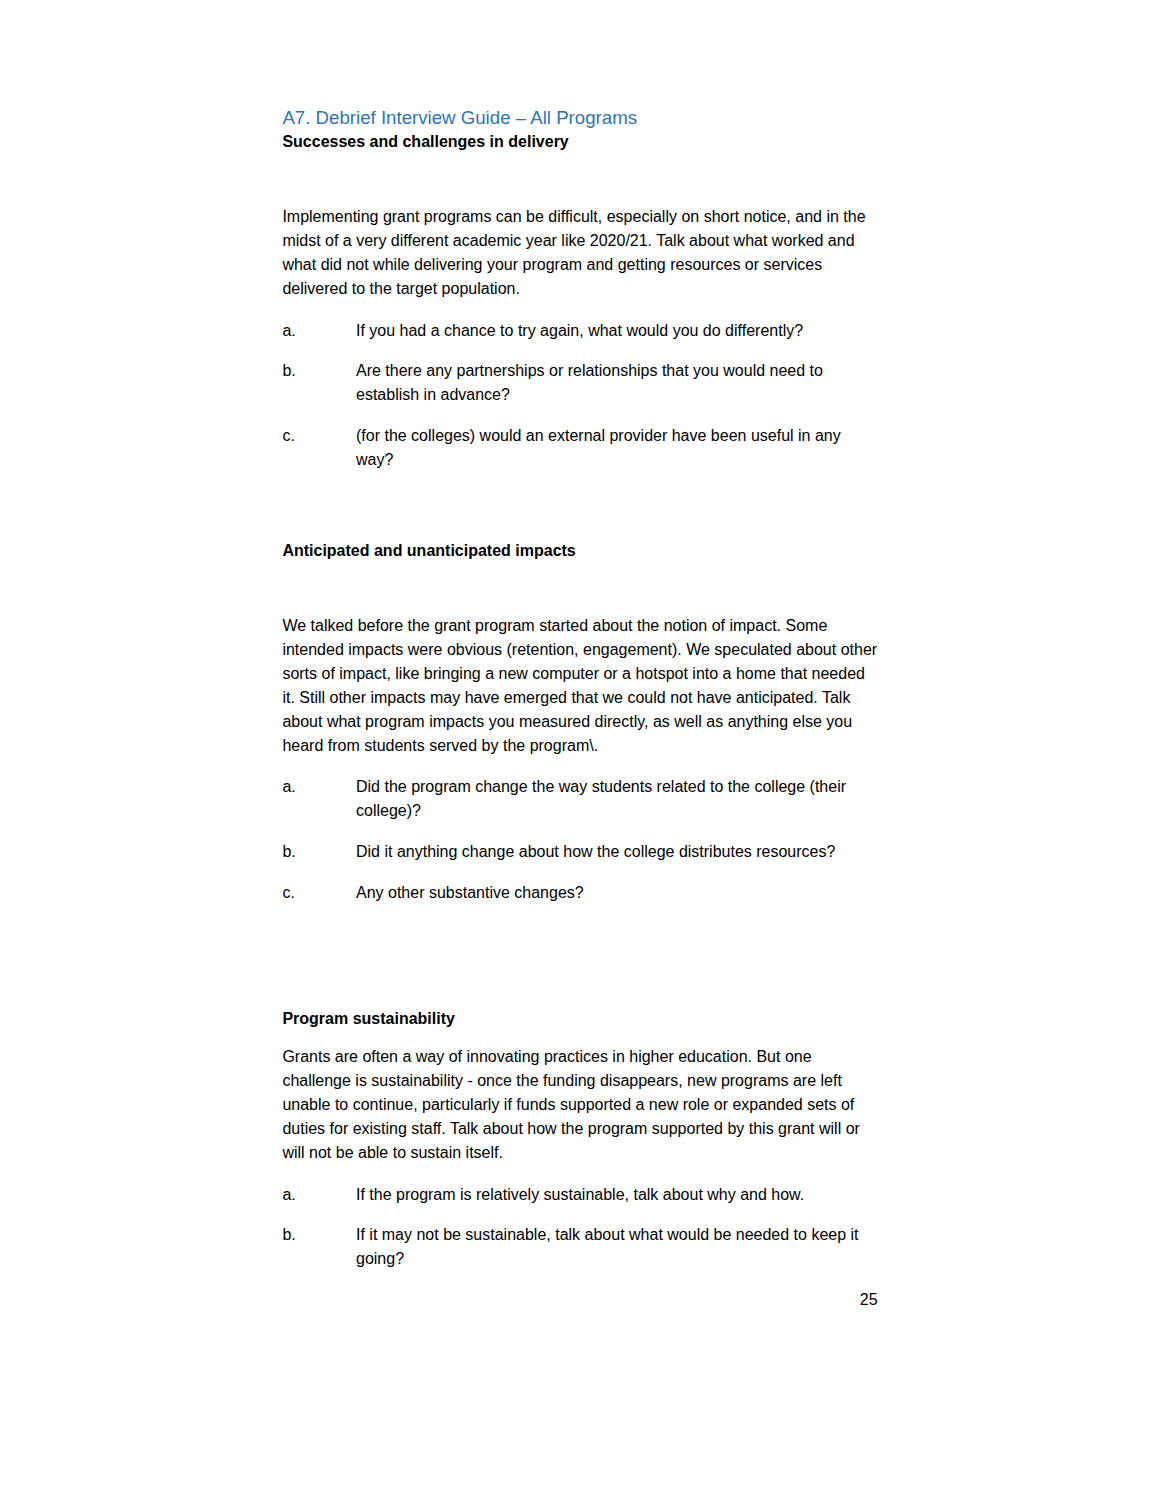A7. Debrief Interview Guide – All Programs
Successes and challenges in delivery
Implementing grant programs can be difficult, especially on short notice, and in the midst of a very different academic year like 2020/21. Talk about what worked and what did not while delivering your program and getting resources or services delivered to the target population.
a. If you had a chance to try again, what would you do differently?
b. Are there any partnerships or relationships that you would need to establish in advance?
c.(for the colleges) would an external provider have been useful in any way?
Anticipated and unanticipated impacts
We talked before the grant program started about the notion of impact. Some intended impacts were obvious (retention, engagement). We speculated about other sorts of impact, like bringing a new computer or a hotspot into a home that needed it. Still other impacts may have emerged that we could not have anticipated. Talk about what program impacts you measured directly, as well as anything else you heard from students served by the program\.
a. Did the program change the way students related to the college (their college)?
b. Did it anything change about how the college distributes resources?
c. Any other substantive changes?
Program sustainability
Grants are often a way of innovating practices in higher education. But one challenge is sustainability - once the funding disappears, new programs are left unable to continue, particularly if funds supported a new role or expanded sets of duties for existing staff. Talk about how the program supported by this grant will or will not be able to sustain itself.
a. If the program is relatively sustainable, talk about why and how.
b. If it may not be sustainable, talk about what would be needed to keep it going?
25